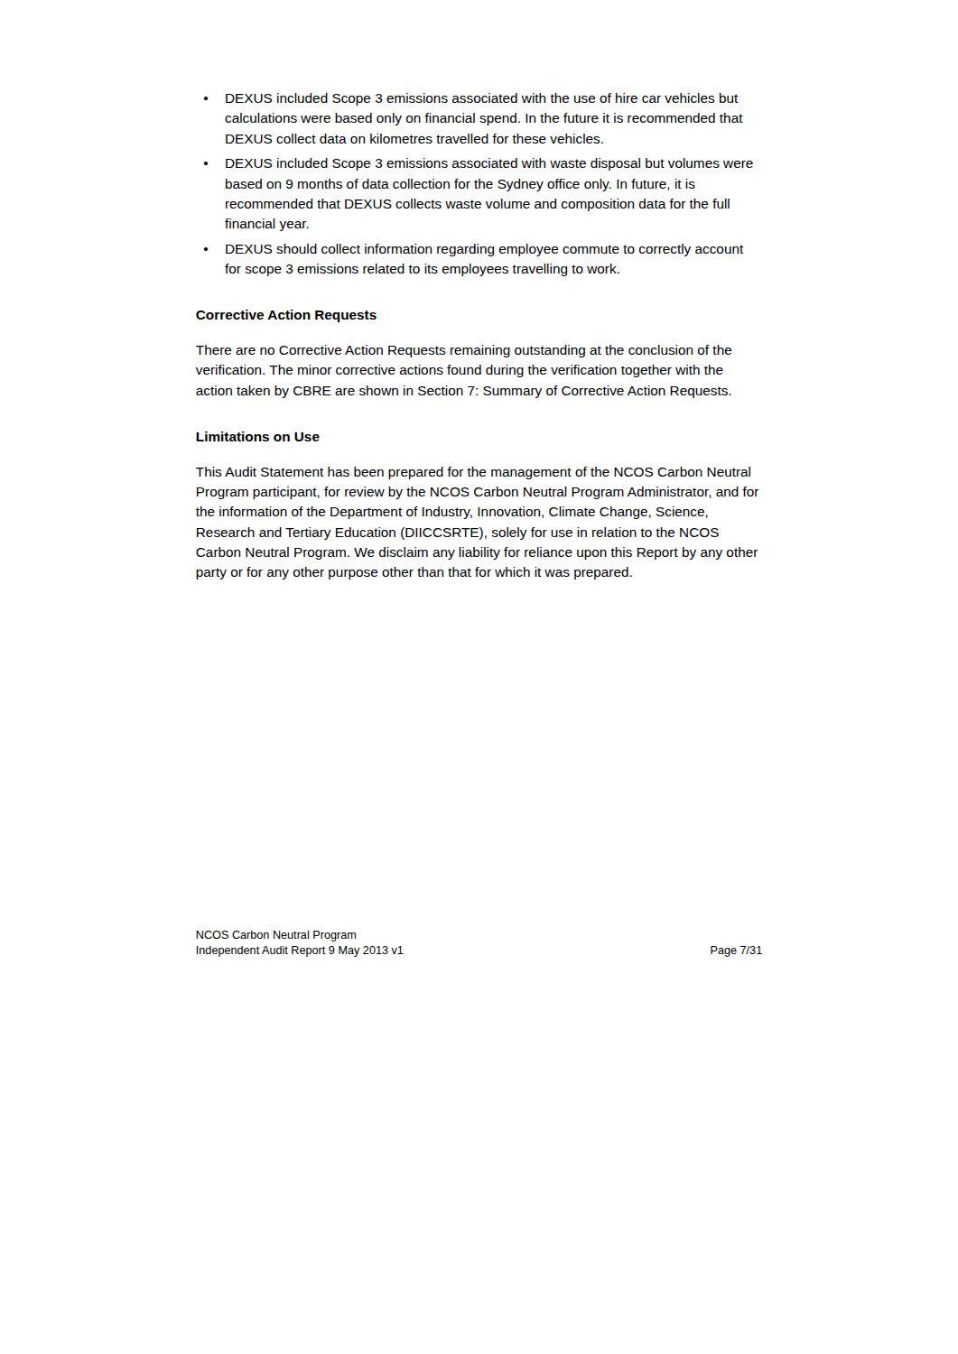DEXUS included Scope 3 emissions associated with the use of hire car vehicles but calculations were based only on financial spend. In the future it is recommended that DEXUS collect data on kilometres travelled for these vehicles.
DEXUS included Scope 3 emissions associated with waste disposal but volumes were based on 9 months of data collection for the Sydney office only. In future, it is recommended that DEXUS collects waste volume and composition data for the full financial year.
DEXUS should collect information regarding employee commute to correctly account for scope 3 emissions related to its employees travelling to work.
Corrective Action Requests
There are no Corrective Action Requests remaining outstanding at the conclusion of the verification. The minor corrective actions found during the verification together with the action taken by CBRE are shown in Section 7: Summary of Corrective Action Requests.
Limitations on Use
This Audit Statement has been prepared for the management of the NCOS Carbon Neutral Program participant, for review by the NCOS Carbon Neutral Program Administrator, and for the information of the Department of Industry, Innovation, Climate Change, Science, Research and Tertiary Education (DIICCSRTE), solely for use in relation to the NCOS Carbon Neutral Program. We disclaim any liability for reliance upon this Report by any other party or for any other purpose other than that for which it was prepared.
NCOS Carbon Neutral Program
Independent Audit Report 9 May 2013 v1
Page 7/31